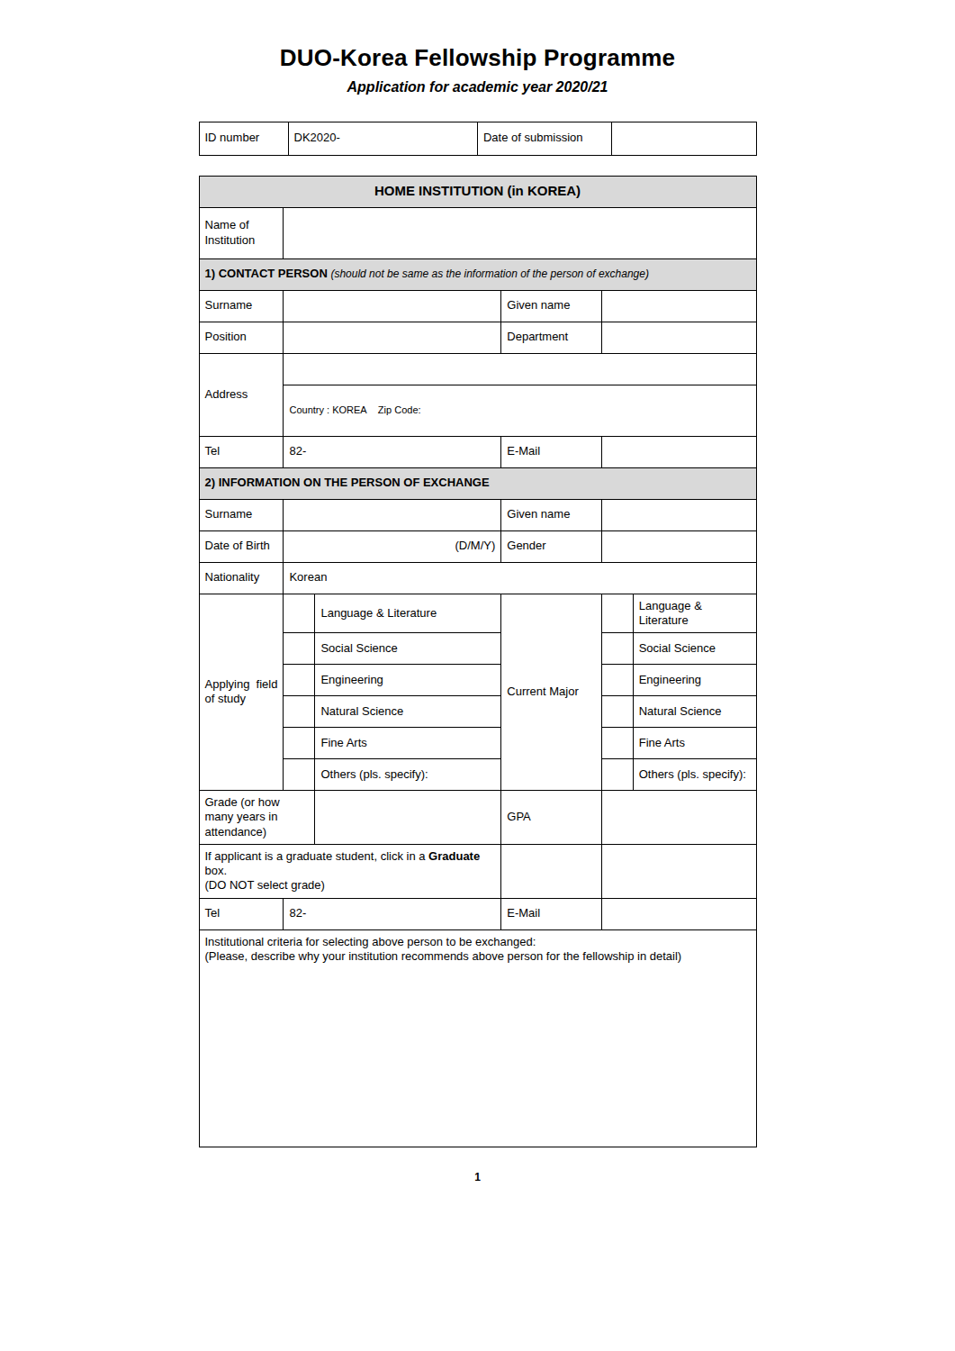DUO-Korea Fellowship Programme
Application for academic year 2020/21
| ID number | DK2020- | Date of submission | |
| HOME INSTITUTION (in KOREA) |
| Name of Institution | |
| 1) CONTACT PERSON (should not be same as the information of the person of exchange) |
| Surname | | Given name | |
| Position | | Department | |
| Address | |
| Country : KOREA Zip Code: |
| Tel | 82- | E-Mail | |
| 2) INFORMATION ON THE PERSON OF EXCHANGE |
| Surname | | Given name | |
| Date of Birth | (D/M/Y) | Gender | |
| Nationality | Korean |
| Applying field of study | | Language & Literature | Current Major | | Language & Literature |
| | Social Science | | Social Science |
| | Engineering | | Engineering |
| | Natural Science | | Natural Science |
| | Fine Arts | | Fine Arts |
| | Others (pls. specify): | | Others (pls. specify): |
| Grade (or how many years in attendance) | | GPA | |
| If applicant is a graduate student, click in a Graduate box. (DO NOT select grade) | | |
| Tel | 82- | E-Mail | |
| Institutional criteria for selecting above person to be exchanged: (Please, describe why your institution recommends above person for the fellowship in detail) |
1